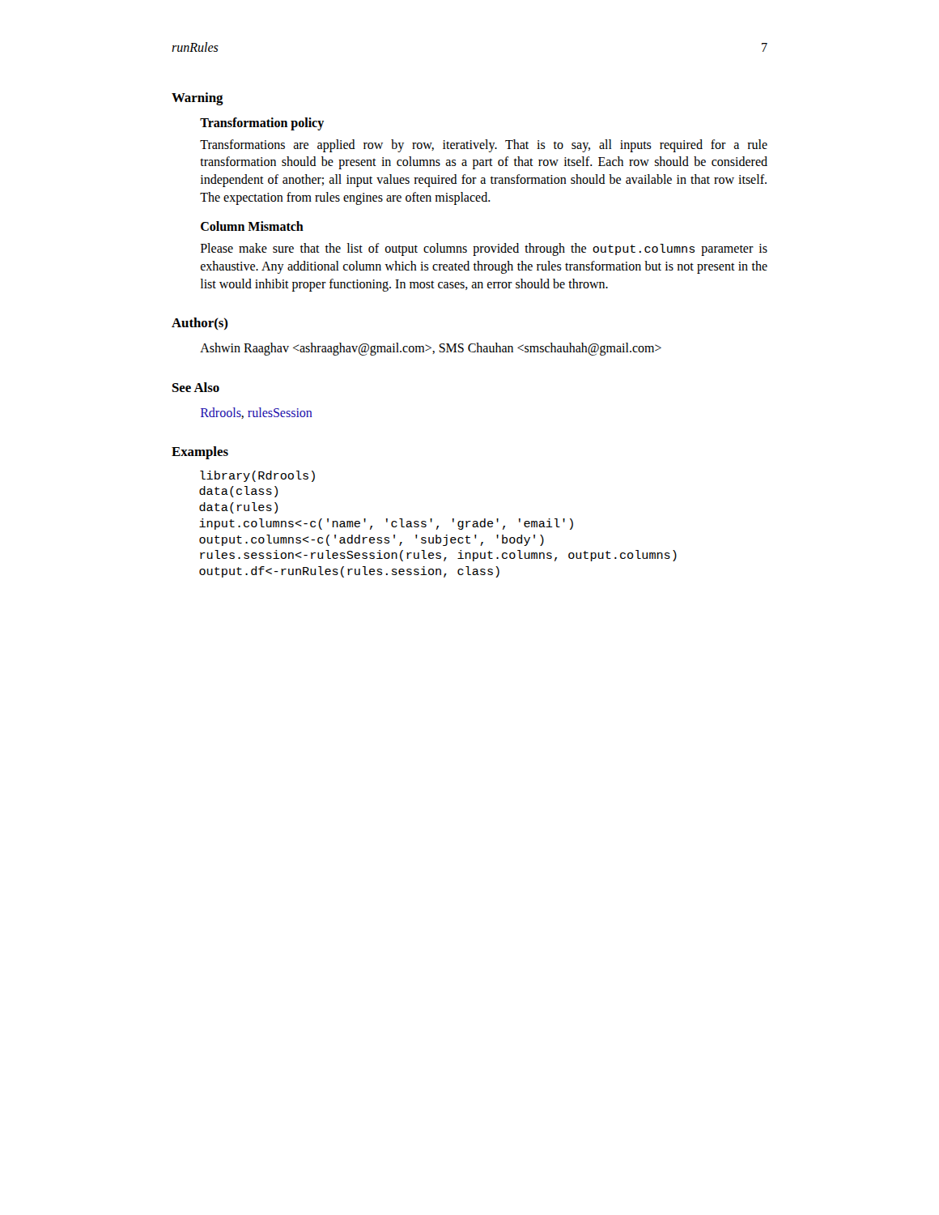runRules 7
Warning
Transformation policy
Transformations are applied row by row, iteratively. That is to say, all inputs required for a rule transformation should be present in columns as a part of that row itself. Each row should be considered independent of another; all input values required for a transformation should be available in that row itself. The expectation from rules engines are often misplaced.
Column Mismatch
Please make sure that the list of output columns provided through the output.columns parameter is exhaustive. Any additional column which is created through the rules transformation but is not present in the list would inhibit proper functioning. In most cases, an error should be thrown.
Author(s)
Ashwin Raaghav <ashraaghav@gmail.com>, SMS Chauhan <smschauhah@gmail.com>
See Also
Rdrools, rulesSession
Examples
library(Rdrools)
data(class)
data(rules)
input.columns<-c('name', 'class', 'grade', 'email')
output.columns<-c('address', 'subject', 'body')
rules.session<-rulesSession(rules, input.columns, output.columns)
output.df<-runRules(rules.session, class)